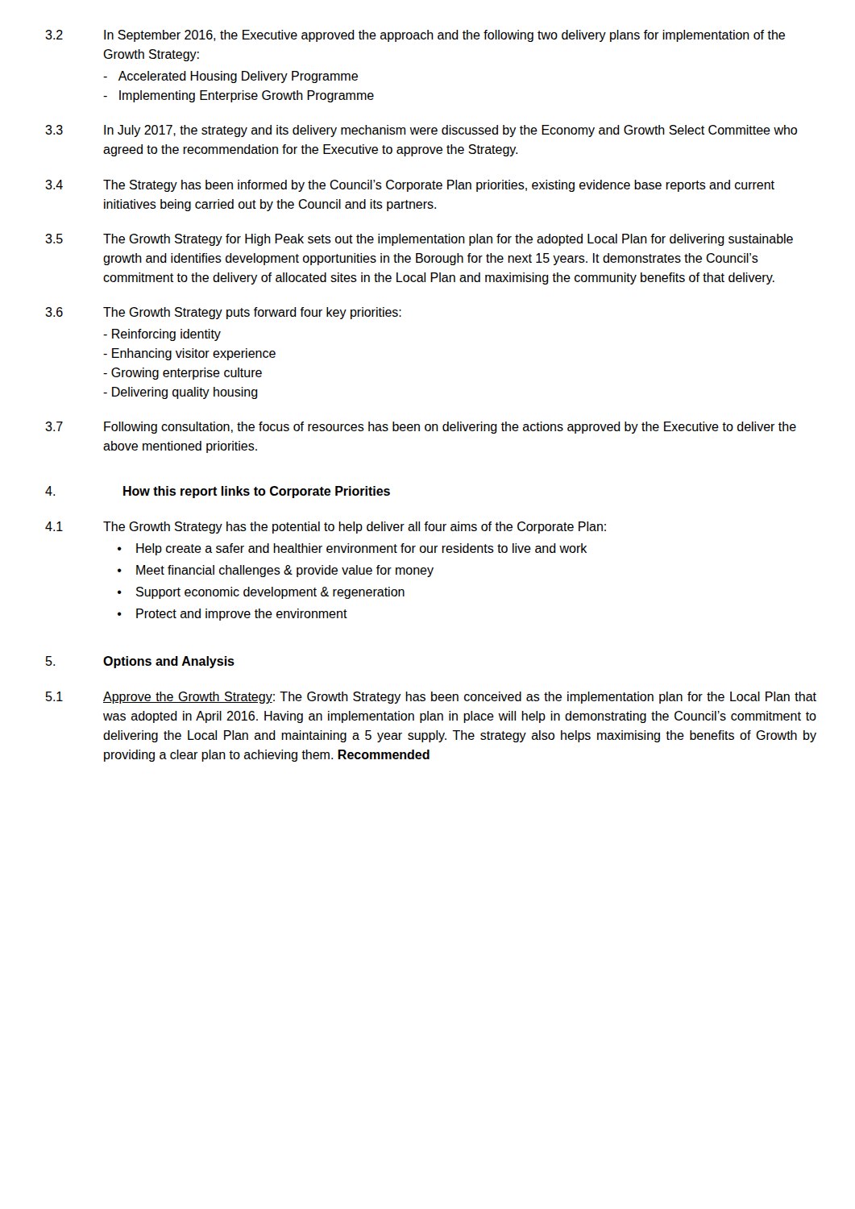3.2
In September 2016, the Executive approved the approach and the following two delivery plans for implementation of the Growth Strategy:
Accelerated Housing Delivery Programme
Implementing Enterprise Growth Programme
3.3
In July 2017, the strategy and its delivery mechanism were discussed by the Economy and Growth Select Committee who agreed to the recommendation for the Executive to approve the Strategy.
3.4
The Strategy has been informed by the Council’s Corporate Plan priorities, existing evidence base reports and current initiatives being carried out by the Council and its partners.
3.5
The Growth Strategy for High Peak sets out the implementation plan for the adopted Local Plan for delivering sustainable growth and identifies development opportunities in the Borough for the next 15 years. It demonstrates the Council’s commitment to the delivery of allocated sites in the Local Plan and maximising the community benefits of that delivery.
3.6
The Growth Strategy puts forward four key priorities:
Reinforcing identity
Enhancing visitor experience
Growing enterprise culture
Delivering quality housing
3.7
Following consultation, the focus of resources has been on delivering the actions approved by the Executive to deliver the above mentioned priorities.
4.
How this report links to Corporate Priorities
4.1
The Growth Strategy has the potential to help deliver all four aims of the Corporate Plan:
Help create a safer and healthier environment for our residents to live and work
Meet financial challenges & provide value for money
Support economic development & regeneration
Protect and improve the environment
5.
Options and Analysis
5.1
Approve the Growth Strategy: The Growth Strategy has been conceived as the implementation plan for the Local Plan that was adopted in April 2016. Having an implementation plan in place will help in demonstrating the Council’s commitment to delivering the Local Plan and maintaining a 5 year supply. The strategy also helps maximising the benefits of Growth by providing a clear plan to achieving them. Recommended